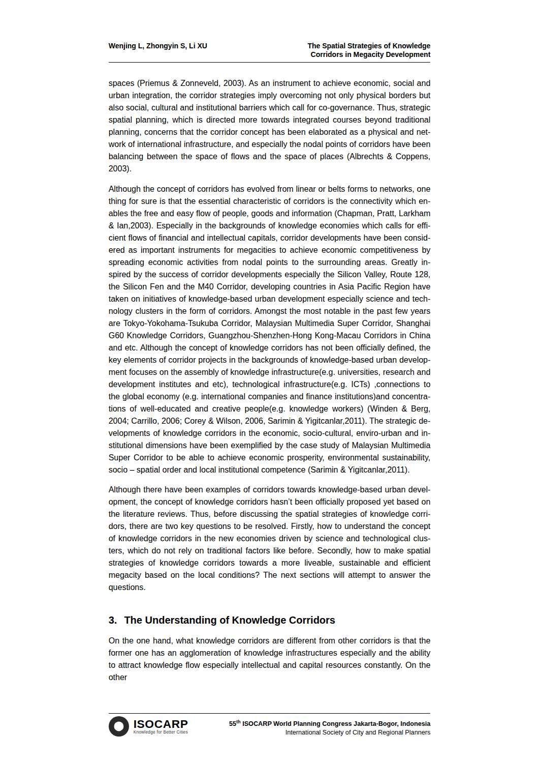Wenjing L, Zhongyin S, Li XU
The Spatial Strategies of Knowledge
Corridors in Megacity Development
spaces (Priemus & Zonneveld, 2003). As an instrument to achieve economic, social and urban integration, the corridor strategies imply overcoming not only physical borders but also social, cultural and institutional barriers which call for co-governance. Thus, strategic spatial planning, which is directed more towards integrated courses beyond traditional planning, concerns that the corridor concept has been elaborated as a physical and network of international infrastructure, and especially the nodal points of corridors have been balancing between the space of flows and the space of places (Albrechts & Coppens, 2003).
Although the concept of corridors has evolved from linear or belts forms to networks, one thing for sure is that the essential characteristic of corridors is the connectivity which enables the free and easy flow of people, goods and information (Chapman, Pratt, Larkham & Ian,2003). Especially in the backgrounds of knowledge economies which calls for efficient flows of financial and intellectual capitals, corridor developments have been considered as important instruments for megacities to achieve economic competitiveness by spreading economic activities from nodal points to the surrounding areas. Greatly inspired by the success of corridor developments especially the Silicon Valley, Route 128, the Silicon Fen and the M40 Corridor, developing countries in Asia Pacific Region have taken on initiatives of knowledge-based urban development especially science and technology clusters in the form of corridors. Amongst the most notable in the past few years are Tokyo-Yokohama-Tsukuba Corridor, Malaysian Multimedia Super Corridor, Shanghai G60 Knowledge Corridors, Guangzhou-Shenzhen-Hong Kong-Macau Corridors in China and etc. Although the concept of knowledge corridors has not been officially defined, the key elements of corridor projects in the backgrounds of knowledge-based urban development focuses on the assembly of knowledge infrastructure(e.g. universities, research and development institutes and etc), technological infrastructure(e.g. ICTs) ,connections to the global economy (e.g. international companies and finance institutions)and concentrations of well-educated and creative people(e.g. knowledge workers) (Winden & Berg, 2004; Carrillo, 2006; Corey & Wilson, 2006, Sarimin & Yigitcanlar,2011). The strategic developments of knowledge corridors in the economic, socio-cultural, enviro-urban and institutional dimensions have been exemplified by the case study of Malaysian Multimedia Super Corridor to be able to achieve economic prosperity, environmental sustainability, socio – spatial order and local institutional competence (Sarimin & Yigitcanlar,2011).
Although there have been examples of corridors towards knowledge-based urban development, the concept of knowledge corridors hasn’t been officially proposed yet based on the literature reviews. Thus, before discussing the spatial strategies of knowledge corridors, there are two key questions to be resolved. Firstly, how to understand the concept of knowledge corridors in the new economies driven by science and technological clusters, which do not rely on traditional factors like before. Secondly, how to make spatial strategies of knowledge corridors towards a more liveable, sustainable and efficient megacity based on the local conditions? The next sections will attempt to answer the questions.
3. The Understanding of Knowledge Corridors
On the one hand, what knowledge corridors are different from other corridors is that the former one has an agglomeration of knowledge infrastructures especially and the ability to attract knowledge flow especially intellectual and capital resources constantly. On the other
ISOCARP Knowledge for Better Cities
55th ISOCARP World Planning Congress Jakarta-Bogor, Indonesia
International Society of City and Regional Planners